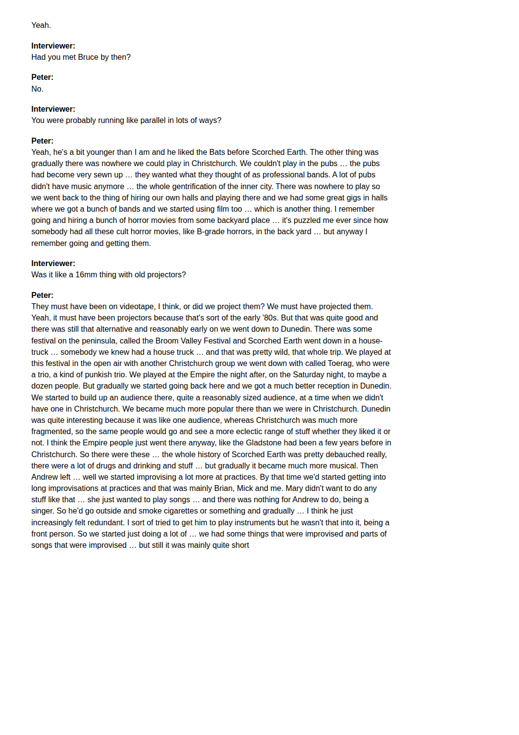Yeah.
Interviewer:
Had you met Bruce by then?
Peter:
No.
Interviewer:
You were probably running like parallel in lots of ways?
Peter:
Yeah, he's a bit younger than I am and he liked the Bats before Scorched Earth. The other thing was gradually there was nowhere we could play in Christchurch. We couldn't play in the pubs … the pubs had become very sewn up … they wanted what they thought of as professional bands. A lot of pubs didn't have music anymore … the whole gentrification of the inner city. There was nowhere to play so we went back to the thing of hiring our own halls and playing there and we had some great gigs in halls where we got a bunch of bands and we started using film too … which is another thing. I remember going and hiring a bunch of horror movies from some backyard place … it's puzzled me ever since how somebody had all these cult horror movies, like B-grade horrors, in the back yard … but anyway I remember going and getting them.
Interviewer:
Was it like a 16mm thing with old projectors?
Peter:
They must have been on videotape, I think, or did we project them? We must have projected them. Yeah, it must have been projectors because that's sort of the early '80s. But that was quite good and there was still that alternative and reasonably early on we went down to Dunedin. There was some festival on the peninsula, called the Broom Valley Festival and Scorched Earth went down in a house-truck … somebody we knew had a house truck … and that was pretty wild, that whole trip. We played at this festival in the open air with another Christchurch group we went down with called Toerag, who were a trio, a kind of punkish trio. We played at the Empire the night after, on the Saturday night, to maybe a dozen people. But gradually we started going back here and we got a much better reception in Dunedin. We started to build up an audience there, quite a reasonably sized audience, at a time when we didn't have one in Christchurch. We became much more popular there than we were in Christchurch. Dunedin was quite interesting because it was like one audience, whereas Christchurch was much more fragmented, so the same people would go and see a more eclectic range of stuff whether they liked it or not. I think the Empire people just went there anyway, like the Gladstone had been a few years before in Christchurch. So there were these … the whole history of Scorched Earth was pretty debauched really, there were a lot of drugs and drinking and stuff … but gradually it became much more musical. Then Andrew left … well we started improvising a lot more at practices. By that time we'd started getting into long improvisations at practices and that was mainly Brian, Mick and me. Mary didn't want to do any stuff like that … she just wanted to play songs … and there was nothing for Andrew to do, being a singer. So he'd go outside and smoke cigarettes or something and gradually … I think he just increasingly felt redundant. I sort of tried to get him to play instruments but he wasn't that into it, being a front person. So we started just doing a lot of … we had some things that were improvised and parts of songs that were improvised … but still it was mainly quite short